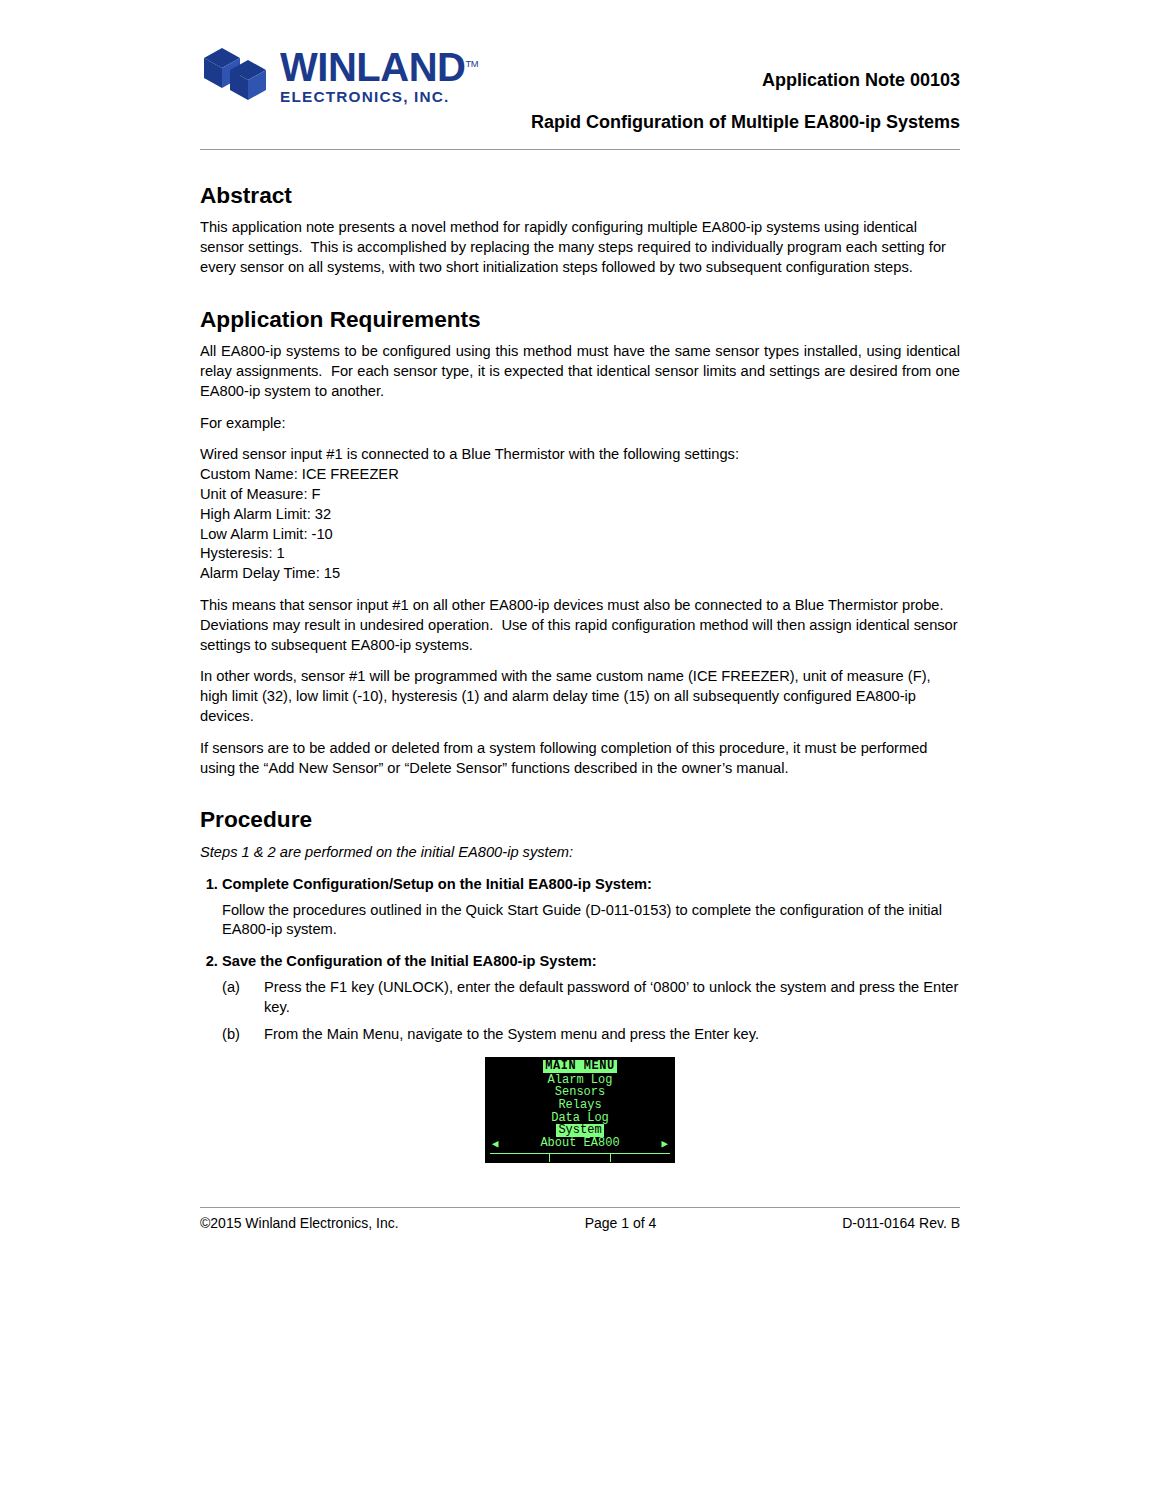WINLANDTM
ELECTRONICS, INC.
Application Note 00103
Rapid Configuration of Multiple EA800-ip Systems
Abstract
This application note presents a novel method for rapidly configuring multiple EA800-ip systems using identical sensor settings. This is accomplished by replacing the many steps required to individually program each setting for every sensor on all systems, with two short initialization steps followed by two subsequent configuration steps.
Application Requirements
All EA800-ip systems to be configured using this method must have the same sensor types installed, using identical relay assignments. For each sensor type, it is expected that identical sensor limits and settings are desired from one EA800-ip system to another.
For example:
Wired sensor input #1 is connected to a Blue Thermistor with the following settings:
Custom Name: ICE FREEZER
Unit of Measure: F
High Alarm Limit: 32
Low Alarm Limit: -10
Hysteresis: 1
Alarm Delay Time: 15
This means that sensor input #1 on all other EA800-ip devices must also be connected to a Blue Thermistor probe. Deviations may result in undesired operation. Use of this rapid configuration method will then assign identical sensor settings to subsequent EA800-ip systems.
In other words, sensor #1 will be programmed with the same custom name (ICE FREEZER), unit of measure (F), high limit (32), low limit (-10), hysteresis (1) and alarm delay time (15) on all subsequently configured EA800-ip devices.
If sensors are to be added or deleted from a system following completion of this procedure, it must be performed using the “Add New Sensor” or “Delete Sensor” functions described in the owner’s manual.
Procedure
Steps 1 & 2 are performed on the initial EA800-ip system:
Complete Configuration/Setup on the Initial EA800-ip System:
Follow the procedures outlined in the Quick Start Guide (D-011-0153) to complete the configuration of the initial EA800-ip system.
Save the Configuration of the Initial EA800-ip System:
(a)
Press the F1 key (UNLOCK), enter the default password of ‘0800’ to unlock the system and press the Enter key.
(b)
From the Main Menu, navigate to the System menu and press the Enter key.
MAIN MENU
Alarm Log
Sensors
Relays
Data Log
System
About EA800
◀▶
©2015 Winland Electronics, Inc.
Page 1 of 4
D-011-0164 Rev. B